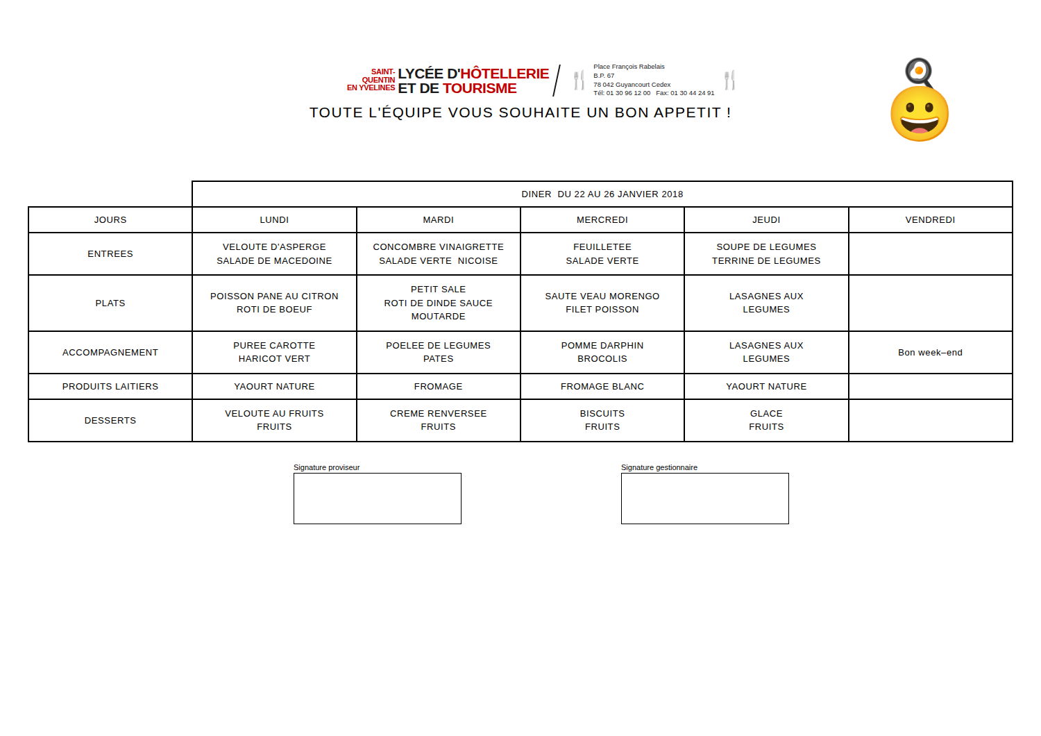SAINT-
QUENTIN
EN YVELINES
LYCÉE D'HÔTELLERIE
ET DE TOURISME
🍴
Place François Rabelais
B.P. 67
78 042 Guyancourt Cedex
Tél: 01 30 96 12 00 Fax: 01 30 44 24 91
🍴
🍳 😀
TOUTE L'ÉQUIPE VOUS SOUHAITE UN BON APPETIT !
| | DINER DU 22 AU 26 JANVIER 2018 |
| JOURS | LUNDI | MARDI | MERCREDI | JEUDI | VENDREDI |
| ENTREES | VELOUTE D'ASPERGE SALADE DE MACEDOINE | CONCOMBRE VINAIGRETTE SALADE VERTE NICOISE | FEUILLETEE SALADE VERTE | SOUPE DE LEGUMES TERRINE DE LEGUMES | |
| PLATS | POISSON PANE AU CITRON ROTI DE BOEUF | PETIT SALE ROTI DE DINDE SAUCE MOUTARDE | SAUTE VEAU MORENGO FILET POISSON | LASAGNES AUX LEGUMES | |
| ACCOMPAGNEMENT | PUREE CAROTTE HARICOT VERT | POELEE DE LEGUMES PATES | POMME DARPHIN BROCOLIS | LASAGNES AUX LEGUMES | Bon week–end |
| PRODUITS LAITIERS | YAOURT NATURE | FROMAGE | FROMAGE BLANC | YAOURT NATURE | |
| DESSERTS | VELOUTE AU FRUITS FRUITS | CREME RENVERSEE FRUITS | BISCUITS FRUITS | GLACE FRUITS | |
Signature proviseur
Signature gestionnaire